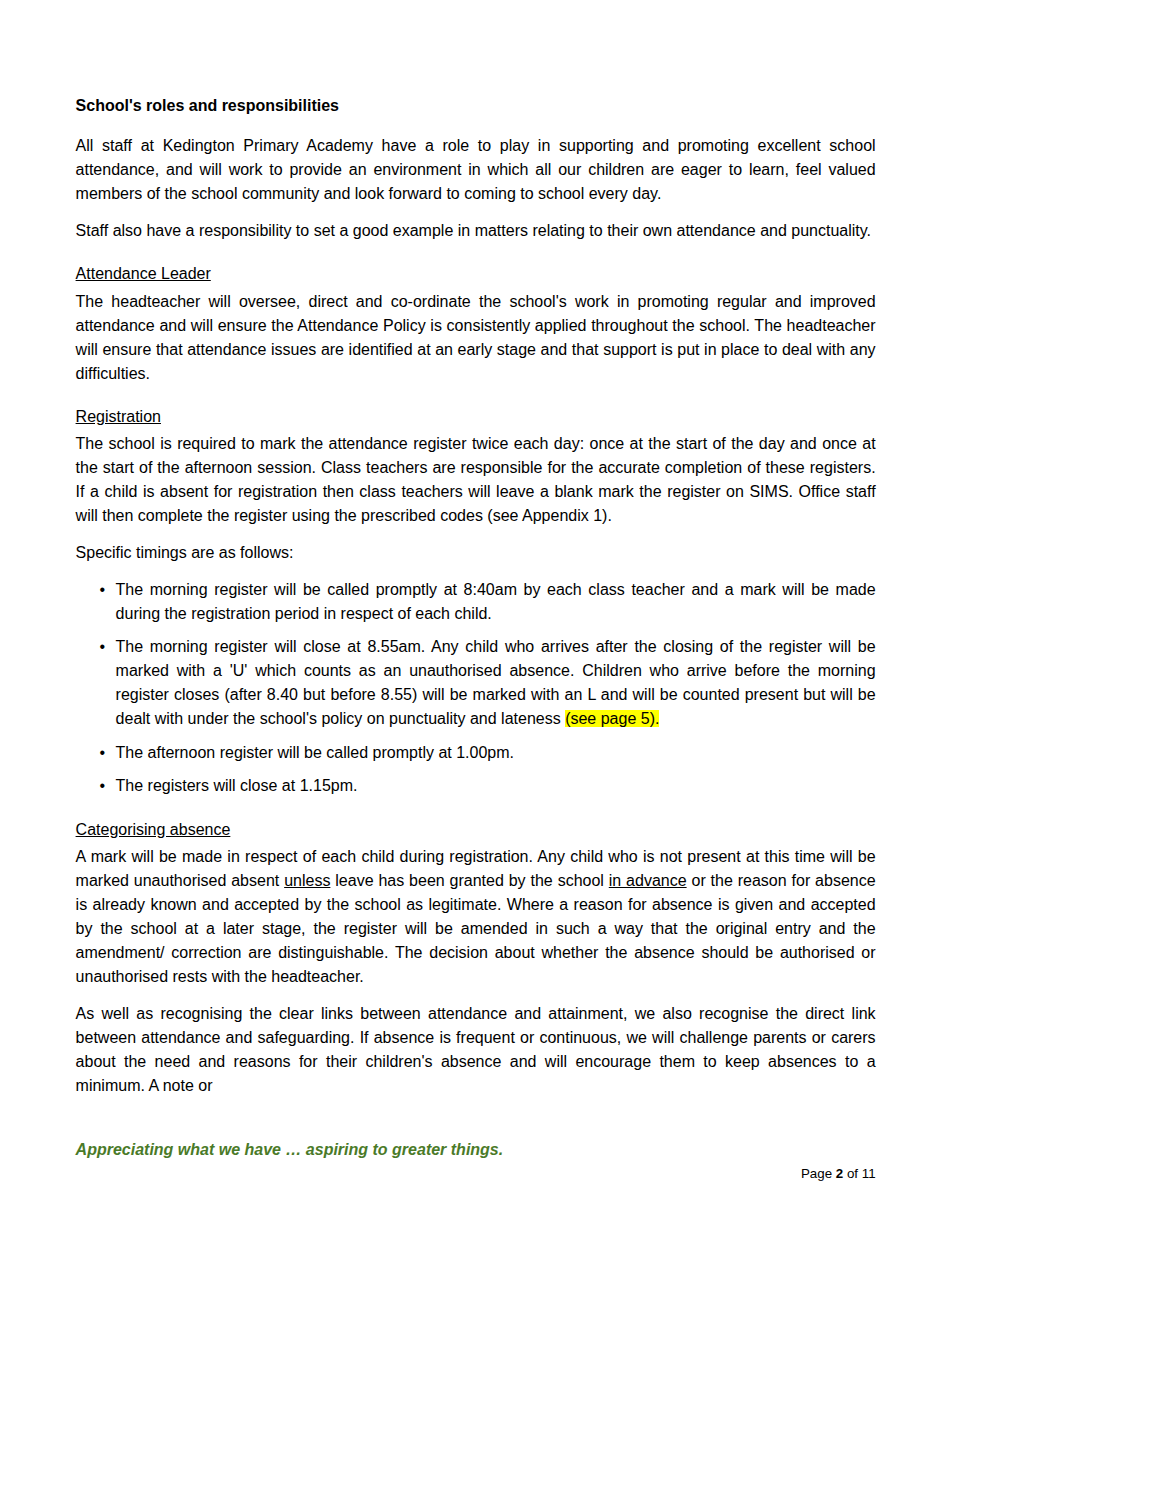School's roles and responsibilities
All staff at Kedington Primary Academy have a role to play in supporting and promoting excellent school attendance, and will work to provide an environment in which all our children are eager to learn, feel valued members of the school community and look forward to coming to school every day.
Staff also have a responsibility to set a good example in matters relating to their own attendance and punctuality.
Attendance Leader
The headteacher will oversee, direct and co-ordinate the school's work in promoting regular and improved attendance and will ensure the Attendance Policy is consistently applied throughout the school. The headteacher will ensure that attendance issues are identified at an early stage and that support is put in place to deal with any difficulties.
Registration
The school is required to mark the attendance register twice each day: once at the start of the day and once at the start of the afternoon session. Class teachers are responsible for the accurate completion of these registers. If a child is absent for registration then class teachers will leave a blank mark the register on SIMS. Office staff will then complete the register using the prescribed codes (see Appendix 1).
Specific timings are as follows:
The morning register will be called promptly at 8:40am by each class teacher and a mark will be made during the registration period in respect of each child.
The morning register will close at 8.55am. Any child who arrives after the closing of the register will be marked with a 'U' which counts as an unauthorised absence. Children who arrive before the morning register closes (after 8.40 but before 8.55) will be marked with an L and will be counted present but will be dealt with under the school's policy on punctuality and lateness (see page 5).
The afternoon register will be called promptly at 1.00pm.
The registers will close at 1.15pm.
Categorising absence
A mark will be made in respect of each child during registration. Any child who is not present at this time will be marked unauthorised absent unless leave has been granted by the school in advance or the reason for absence is already known and accepted by the school as legitimate. Where a reason for absence is given and accepted by the school at a later stage, the register will be amended in such a way that the original entry and the amendment/ correction are distinguishable. The decision about whether the absence should be authorised or unauthorised rests with the headteacher.
As well as recognising the clear links between attendance and attainment, we also recognise the direct link between attendance and safeguarding. If absence is frequent or continuous, we will challenge parents or carers about the need and reasons for their children's absence and will encourage them to keep absences to a minimum. A note or
Appreciating what we have … aspiring to greater things.
Page 2 of 11